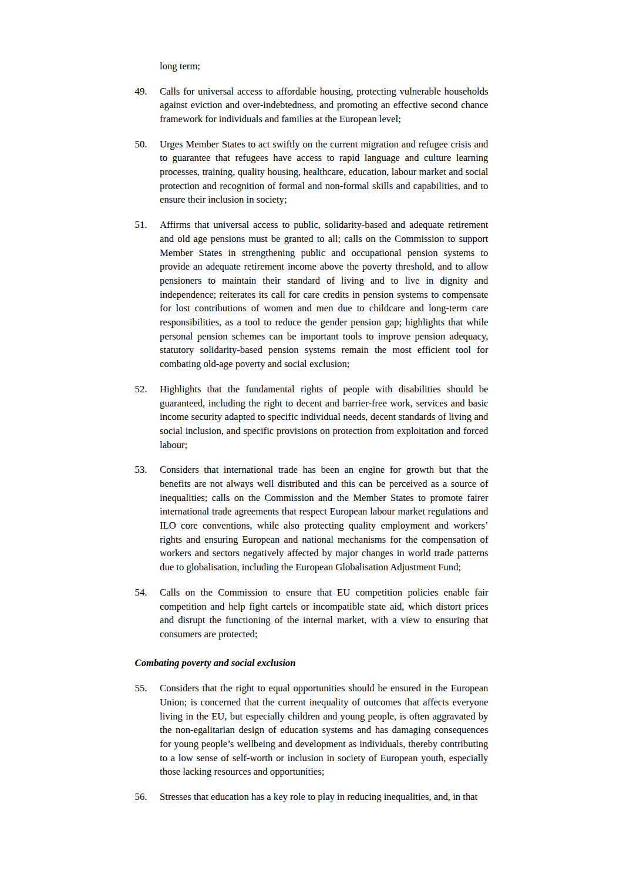long term;
49. Calls for universal access to affordable housing, protecting vulnerable households against eviction and over-indebtedness, and promoting an effective second chance framework for individuals and families at the European level;
50. Urges Member States to act swiftly on the current migration and refugee crisis and to guarantee that refugees have access to rapid language and culture learning processes, training, quality housing, healthcare, education, labour market and social protection and recognition of formal and non-formal skills and capabilities, and to ensure their inclusion in society;
51. Affirms that universal access to public, solidarity-based and adequate retirement and old age pensions must be granted to all; calls on the Commission to support Member States in strengthening public and occupational pension systems to provide an adequate retirement income above the poverty threshold, and to allow pensioners to maintain their standard of living and to live in dignity and independence; reiterates its call for care credits in pension systems to compensate for lost contributions of women and men due to childcare and long-term care responsibilities, as a tool to reduce the gender pension gap; highlights that while personal pension schemes can be important tools to improve pension adequacy, statutory solidarity-based pension systems remain the most efficient tool for combating old-age poverty and social exclusion;
52. Highlights that the fundamental rights of people with disabilities should be guaranteed, including the right to decent and barrier-free work, services and basic income security adapted to specific individual needs, decent standards of living and social inclusion, and specific provisions on protection from exploitation and forced labour;
53. Considers that international trade has been an engine for growth but that the benefits are not always well distributed and this can be perceived as a source of inequalities; calls on the Commission and the Member States to promote fairer international trade agreements that respect European labour market regulations and ILO core conventions, while also protecting quality employment and workers’ rights and ensuring European and national mechanisms for the compensation of workers and sectors negatively affected by major changes in world trade patterns due to globalisation, including the European Globalisation Adjustment Fund;
54. Calls on the Commission to ensure that EU competition policies enable fair competition and help fight cartels or incompatible state aid, which distort prices and disrupt the functioning of the internal market, with a view to ensuring that consumers are protected;
Combating poverty and social exclusion
55. Considers that the right to equal opportunities should be ensured in the European Union; is concerned that the current inequality of outcomes that affects everyone living in the EU, but especially children and young people, is often aggravated by the non-egalitarian design of education systems and has damaging consequences for young people’s wellbeing and development as individuals, thereby contributing to a low sense of self-worth or inclusion in society of European youth, especially those lacking resources and opportunities;
56. Stresses that education has a key role to play in reducing inequalities, and, in that